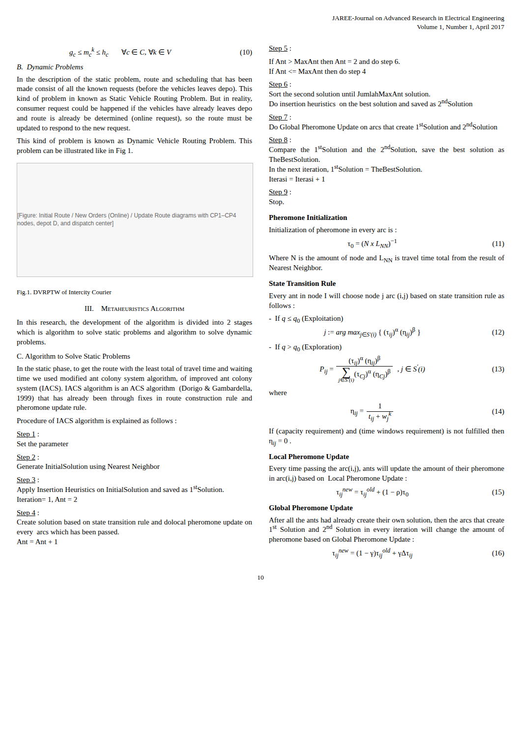JAREE-Journal on Advanced Research in Electrical Engineering
Volume 1, Number 1, April 2017
gc ≤ mck ≤ hc ∀c ∈ C, ∀k ∈ V
(10)
B. Dynamic Problems
In the description of the static problem, route and scheduling that has been made consist of all the known requests (before the vehicles leaves depo). This kind of problem in known as Static Vehicle Routing Problem. But in reality, consumer request could be happened if the vehicles have already leaves depo and route is already be determined (online request), so the route must be updated to respond to the new request.
This kind of problem is known as Dynamic Vehicle Routing Problem. This problem can be illustrated like in Fig 1.
[Figure: Initial Route / New Orders (Online) / Update Route diagrams with CP1–CP4 nodes, depot D, and dispatch center]
Fig.1. DVRPTW of Intercity Courier
III. Metaheuristics Algorithm
In this research, the development of the algorithm is divided into 2 stages which is algorithm to solve static problems and algorithm to solve dynamic problems.
C. Algorithm to Solve Static Problems
In the static phase, to get the route with the least total of travel time and waiting time we used modified ant colony system algorithm, of improved ant colony system (IACS). IACS algorithm is an ACS algorithm (Dorigo & Gambardella, 1999) that has already been through fixes in route construction rule and pheromone update rule.
Procedure of IACS algorithm is explained as follows :
Step 1 :
Set the parameter
Step 2 :
Generate InitialSolution using Nearest Neighbor
Step 3 :
Apply Insertion Heuristics on InitialSolution and saved as 1stSolution.
Iteration= 1, Ant = 2
Step 4 :
Create solution based on state transition rule and dolocal pheromone update on every arcs which has been passed.
Ant = Ant + 1
Step 5 :
If Ant > MaxAnt then Ant = 2 and do step 6.
If Ant <= MaxAnt then do step 4
Step 6 :
Sort the second solution until JumlahMaxAnt solution.
Do insertion heuristics on the best solution and saved as 2ndSolution
Step 7 :
Do Global Pheromone Update on arcs that create 1stSolution and 2ndSolution
Step 8 :
Compare the 1stSolution and the 2ndSolution, save the best solution as TheBestSolution.
In the next iteration, 1stSolution = TheBestSolution.
Iterasi = Iterasi + 1
Step 9 :
Stop.
Pheromone Initialization
Initialization of pheromone in every arc is :
τ0 = (N x LNN)−1
(11)
Where N is the amount of node and LNN is travel time total from the result of Nearest Neighbor.
State Transition Rule
Every ant in node I will choose node j arc (i,j) based on state transition rule as follows :
- If q ≤ q0 (Exploitation)
j := arg maxj∈S'(i) { (τij)α (ηij)β }
(12)
- If q > q0 (Exploration)
Pij = (τij)α (ηij)β ∑j∈S'(i)(τCj)α (ηCj)β , j ∈ S'(i)
(13)
where
ηij = 1 tij + wjk
(14)
If (capacity requirement) and (time windows requirement) is not fulfilled then ηij = 0 .
Local Pheromone Update
Every time passing the arc(i,j), ants will update the amount of their pheromone in arc(i,j) based on Local Pheromone Update :
τijnew = τijold + (1 − ρ)τ0
(15)
Global Pheromone Update
After all the ants had already create their own solution, then the arcs that create 1st Solution and 2nd Solution in every iteration will change the amount of pheromone based on Global Pheromone Update :
τijnew = (1 − γ)τijold + γΔτij
(16)
10